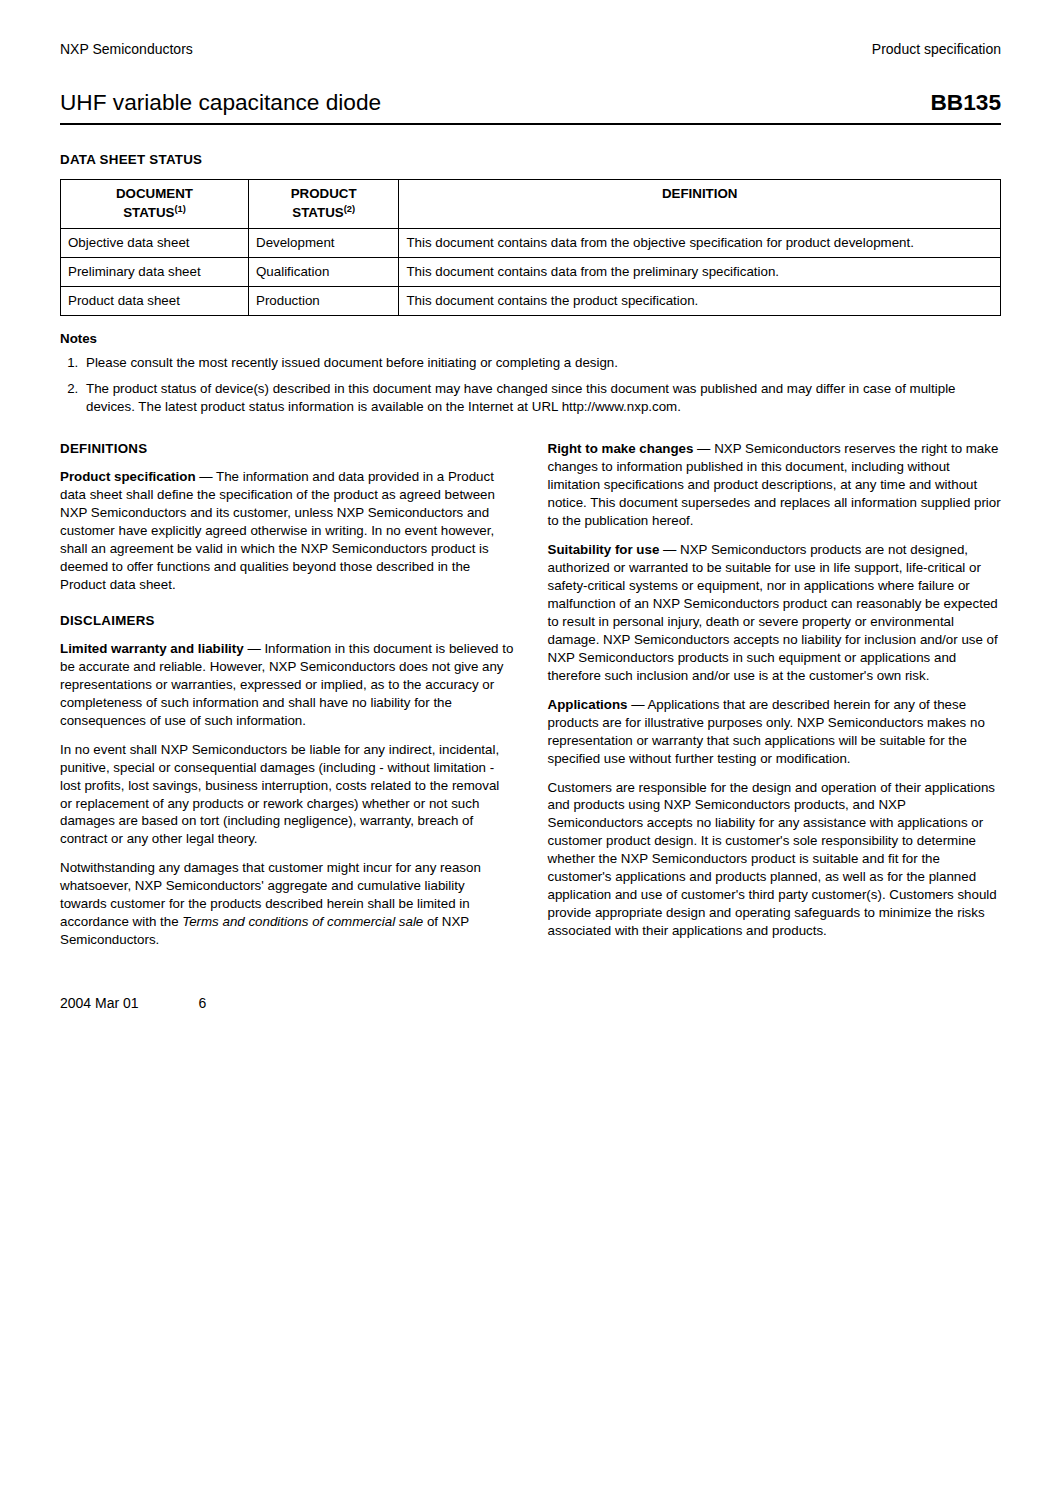NXP Semiconductors
Product specification
UHF variable capacitance diode
BB135
DATA SHEET STATUS
| DOCUMENT STATUS (1) | PRODUCT STATUS (2) | DEFINITION |
| --- | --- | --- |
| Objective data sheet | Development | This document contains data from the objective specification for product development. |
| Preliminary data sheet | Qualification | This document contains data from the preliminary specification. |
| Product data sheet | Production | This document contains the product specification. |
Notes
Please consult the most recently issued document before initiating or completing a design.
The product status of device(s) described in this document may have changed since this document was published and may differ in case of multiple devices. The latest product status information is available on the Internet at URL http://www.nxp.com.
DEFINITIONS
Product specification — The information and data provided in a Product data sheet shall define the specification of the product as agreed between NXP Semiconductors and its customer, unless NXP Semiconductors and customer have explicitly agreed otherwise in writing. In no event however, shall an agreement be valid in which the NXP Semiconductors product is deemed to offer functions and qualities beyond those described in the Product data sheet.
DISCLAIMERS
Limited warranty and liability — Information in this document is believed to be accurate and reliable. However, NXP Semiconductors does not give any representations or warranties, expressed or implied, as to the accuracy or completeness of such information and shall have no liability for the consequences of use of such information.
In no event shall NXP Semiconductors be liable for any indirect, incidental, punitive, special or consequential damages (including - without limitation - lost profits, lost savings, business interruption, costs related to the removal or replacement of any products or rework charges) whether or not such damages are based on tort (including negligence), warranty, breach of contract or any other legal theory.
Notwithstanding any damages that customer might incur for any reason whatsoever, NXP Semiconductors' aggregate and cumulative liability towards customer for the products described herein shall be limited in accordance with the Terms and conditions of commercial sale of NXP Semiconductors.
Right to make changes — NXP Semiconductors reserves the right to make changes to information published in this document, including without limitation specifications and product descriptions, at any time and without notice. This document supersedes and replaces all information supplied prior to the publication hereof.
Suitability for use — NXP Semiconductors products are not designed, authorized or warranted to be suitable for use in life support, life-critical or safety-critical systems or equipment, nor in applications where failure or malfunction of an NXP Semiconductors product can reasonably be expected to result in personal injury, death or severe property or environmental damage. NXP Semiconductors accepts no liability for inclusion and/or use of NXP Semiconductors products in such equipment or applications and therefore such inclusion and/or use is at the customer's own risk.
Applications — Applications that are described herein for any of these products are for illustrative purposes only. NXP Semiconductors makes no representation or warranty that such applications will be suitable for the specified use without further testing or modification.
Customers are responsible for the design and operation of their applications and products using NXP Semiconductors products, and NXP Semiconductors accepts no liability for any assistance with applications or customer product design. It is customer's sole responsibility to determine whether the NXP Semiconductors product is suitable and fit for the customer's applications and products planned, as well as for the planned application and use of customer's third party customer(s). Customers should provide appropriate design and operating safeguards to minimize the risks associated with their applications and products.
2004 Mar 01
6